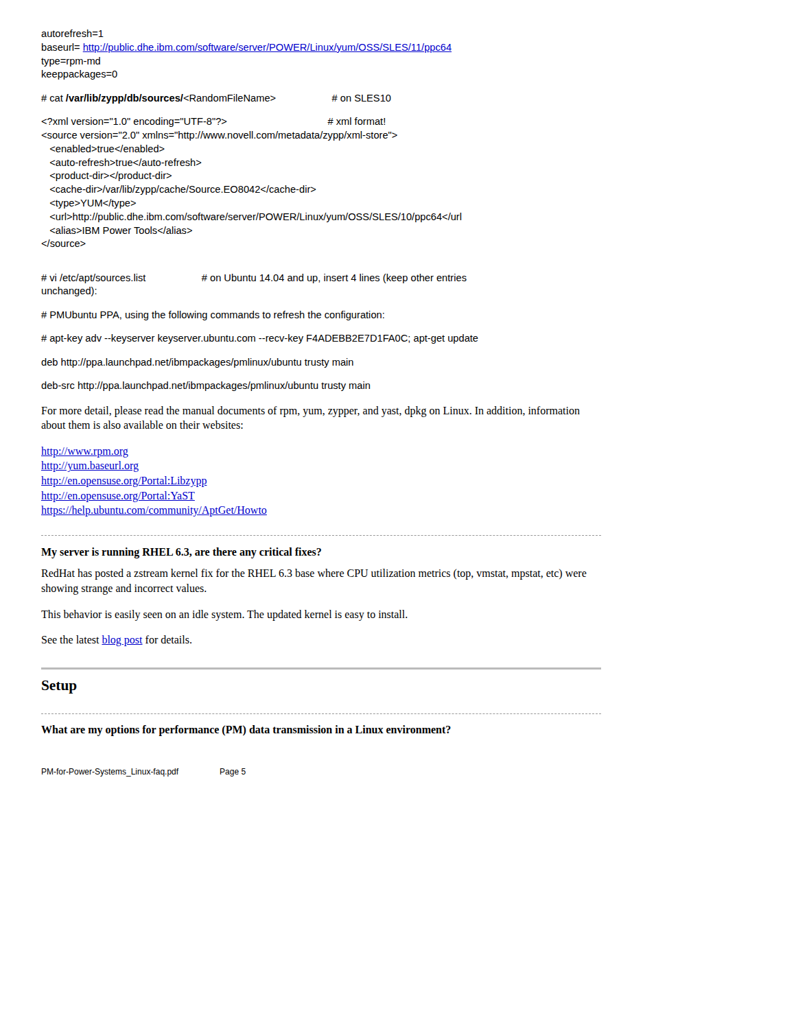autorefresh=1 baseurl= http://public.dhe.ibm.com/software/server/POWER/Linux/yum/OSS/SLES/11/ppc64 type=rpm-md keeppackages=0
# cat /var/lib/zypp/db/sources/<RandomFileName> # on SLES10
<?xml version="1.0" encoding="UTF-8"?> # xml format! <source version="2.0" xmlns="http://www.novell.com/metadata/zypp/xml-store"> <enabled>true</enabled> <auto-refresh>true</auto-refresh> <product-dir></product-dir> <cache-dir>/var/lib/zypp/cache/Source.EO8042</cache-dir> <type>YUM</type> <url>http://public.dhe.ibm.com/software/server/POWER/Linux/yum/OSS/SLES/10/ppc64</url <alias>IBM Power Tools</alias> </source>
# vi /etc/apt/sources.list # on Ubuntu 14.04 and up, insert 4 lines (keep other entries unchanged):
# PMUbuntu PPA, using the following commands to refresh the configuration:
# apt-key adv --keyserver keyserver.ubuntu.com --recv-key F4ADEBB2E7D1FA0C; apt-get update
deb http://ppa.launchpad.net/ibmpackages/pmlinux/ubuntu trusty main
deb-src http://ppa.launchpad.net/ibmpackages/pmlinux/ubuntu trusty main
For more detail, please read the manual documents of rpm, yum, zypper, and yast, dpkg on Linux. In addition, information about them is also available on their websites:
http://www.rpm.org http://yum.baseurl.org http://en.opensuse.org/Portal:Libzypp http://en.opensuse.org/Portal:YaST https://help.ubuntu.com/community/AptGet/Howto
My server is running RHEL 6.3, are there any critical fixes?
RedHat has posted a zstream kernel fix for the RHEL 6.3 base where CPU utilization metrics (top, vmstat, mpstat, etc) were showing strange and incorrect values.
This behavior is easily seen on an idle system. The updated kernel is easy to install.
See the latest blog post for details.
Setup
What are my options for performance (PM) data transmission in a Linux environment?
PM-for-Power-Systems_Linux-faq.pdf Page 5